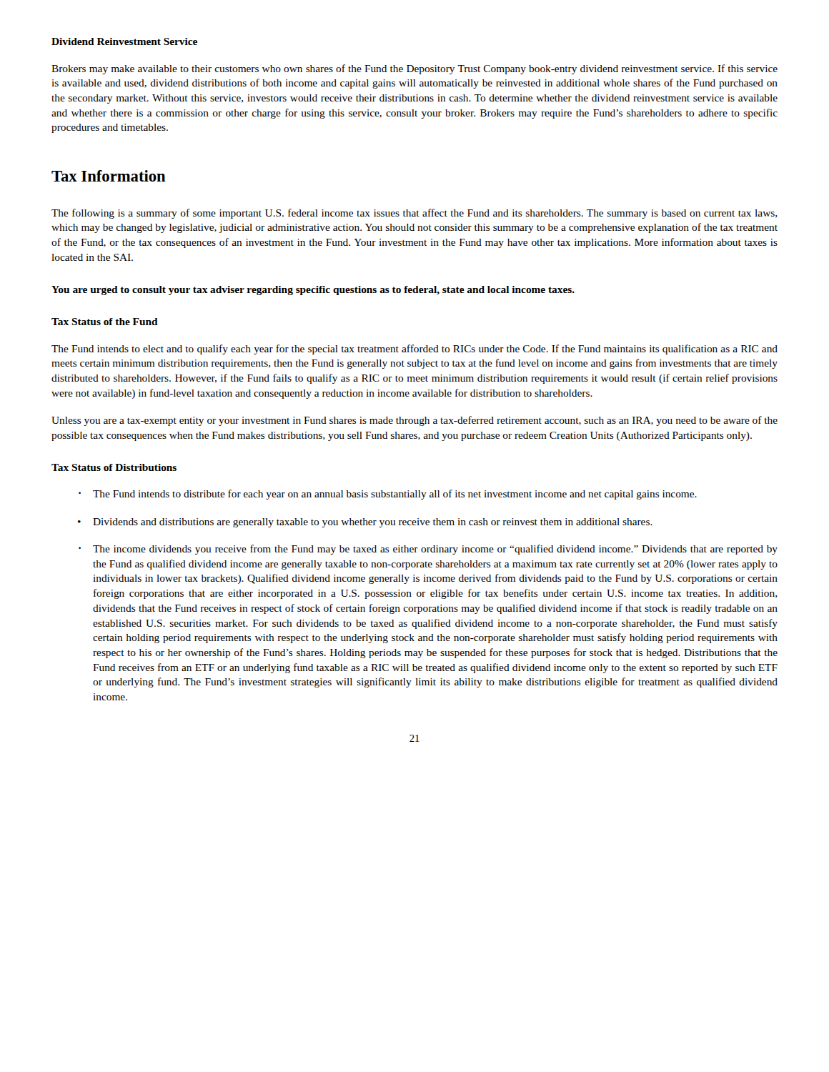Dividend Reinvestment Service
Brokers may make available to their customers who own shares of the Fund the Depository Trust Company book-entry dividend reinvestment service. If this service is available and used, dividend distributions of both income and capital gains will automatically be reinvested in additional whole shares of the Fund purchased on the secondary market. Without this service, investors would receive their distributions in cash. To determine whether the dividend reinvestment service is available and whether there is a commission or other charge for using this service, consult your broker. Brokers may require the Fund’s shareholders to adhere to specific procedures and timetables.
Tax Information
The following is a summary of some important U.S. federal income tax issues that affect the Fund and its shareholders. The summary is based on current tax laws, which may be changed by legislative, judicial or administrative action. You should not consider this summary to be a comprehensive explanation of the tax treatment of the Fund, or the tax consequences of an investment in the Fund. Your investment in the Fund may have other tax implications. More information about taxes is located in the SAI.
You are urged to consult your tax adviser regarding specific questions as to federal, state and local income taxes.
Tax Status of the Fund
The Fund intends to elect and to qualify each year for the special tax treatment afforded to RICs under the Code. If the Fund maintains its qualification as a RIC and meets certain minimum distribution requirements, then the Fund is generally not subject to tax at the fund level on income and gains from investments that are timely distributed to shareholders. However, if the Fund fails to qualify as a RIC or to meet minimum distribution requirements it would result (if certain relief provisions were not available) in fund-level taxation and consequently a reduction in income available for distribution to shareholders.
Unless you are a tax-exempt entity or your investment in Fund shares is made through a tax-deferred retirement account, such as an IRA, you need to be aware of the possible tax consequences when the Fund makes distributions, you sell Fund shares, and you purchase or redeem Creation Units (Authorized Participants only).
Tax Status of Distributions
The Fund intends to distribute for each year on an annual basis substantially all of its net investment income and net capital gains income.
Dividends and distributions are generally taxable to you whether you receive them in cash or reinvest them in additional shares.
The income dividends you receive from the Fund may be taxed as either ordinary income or “qualified dividend income.” Dividends that are reported by the Fund as qualified dividend income are generally taxable to non-corporate shareholders at a maximum tax rate currently set at 20% (lower rates apply to individuals in lower tax brackets). Qualified dividend income generally is income derived from dividends paid to the Fund by U.S. corporations or certain foreign corporations that are either incorporated in a U.S. possession or eligible for tax benefits under certain U.S. income tax treaties. In addition, dividends that the Fund receives in respect of stock of certain foreign corporations may be qualified dividend income if that stock is readily tradable on an established U.S. securities market. For such dividends to be taxed as qualified dividend income to a non-corporate shareholder, the Fund must satisfy certain holding period requirements with respect to the underlying stock and the non-corporate shareholder must satisfy holding period requirements with respect to his or her ownership of the Fund’s shares. Holding periods may be suspended for these purposes for stock that is hedged. Distributions that the Fund receives from an ETF or an underlying fund taxable as a RIC will be treated as qualified dividend income only to the extent so reported by such ETF or underlying fund. The Fund’s investment strategies will significantly limit its ability to make distributions eligible for treatment as qualified dividend income.
21